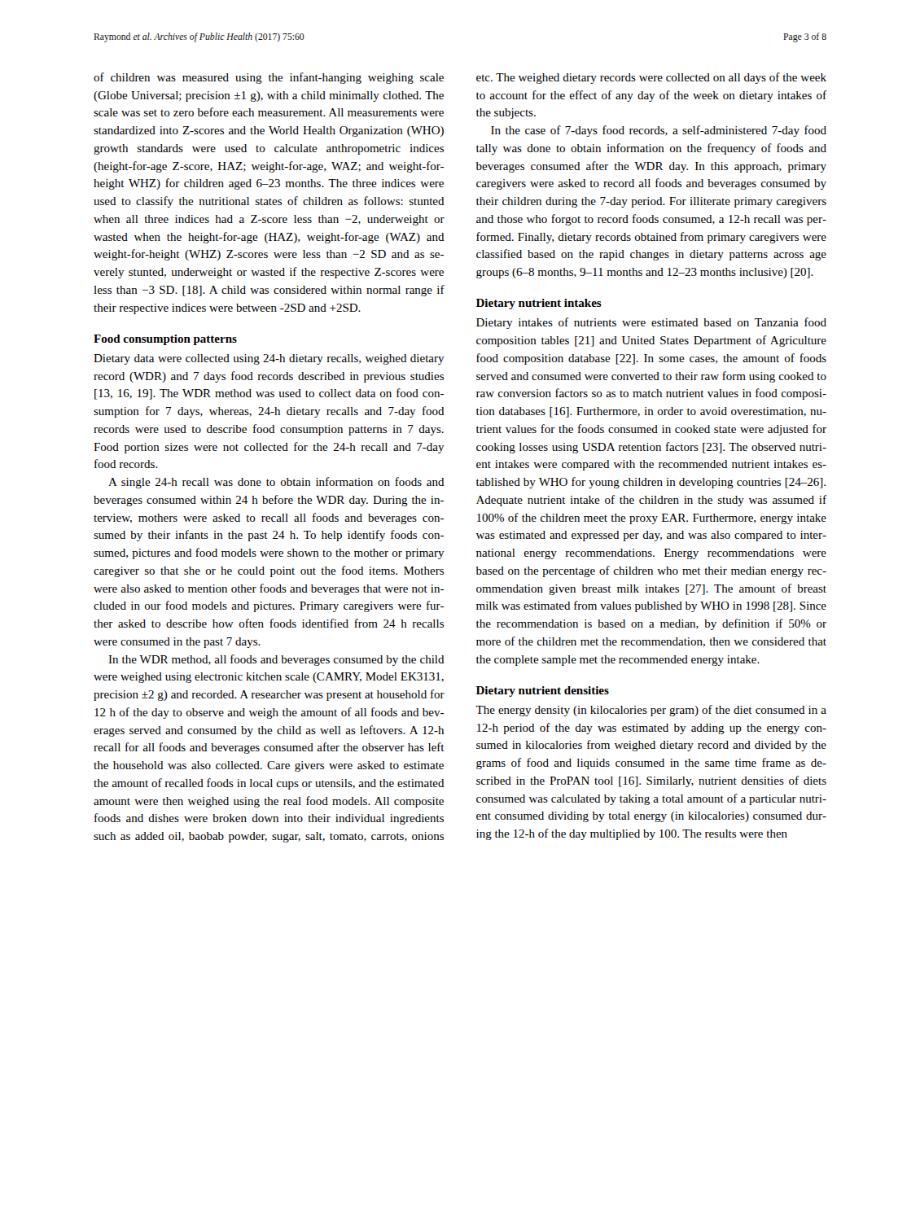Raymond et al. Archives of Public Health (2017) 75:60
Page 3 of 8
of children was measured using the infant-hanging weighing scale (Globe Universal; precision ±1 g), with a child minimally clothed. The scale was set to zero before each measurement. All measurements were standardized into Z-scores and the World Health Organization (WHO) growth standards were used to calculate anthropometric indices (height-for-age Z-score, HAZ; weight-for-age, WAZ; and weight-for-height WHZ) for children aged 6–23 months. The three indices were used to classify the nutritional states of children as follows: stunted when all three indices had a Z-score less than −2, underweight or wasted when the height-for-age (HAZ), weight-for-age (WAZ) and weight-for-height (WHZ) Z-scores were less than −2 SD and as severely stunted, underweight or wasted if the respective Z-scores were less than −3 SD. [18]. A child was considered within normal range if their respective indices were between -2SD and +2SD.
Food consumption patterns
Dietary data were collected using 24-h dietary recalls, weighed dietary record (WDR) and 7 days food records described in previous studies [13, 16, 19]. The WDR method was used to collect data on food consumption for 7 days, whereas, 24-h dietary recalls and 7-day food records were used to describe food consumption patterns in 7 days. Food portion sizes were not collected for the 24-h recall and 7-day food records.
A single 24-h recall was done to obtain information on foods and beverages consumed within 24 h before the WDR day. During the interview, mothers were asked to recall all foods and beverages consumed by their infants in the past 24 h. To help identify foods consumed, pictures and food models were shown to the mother or primary caregiver so that she or he could point out the food items. Mothers were also asked to mention other foods and beverages that were not included in our food models and pictures. Primary caregivers were further asked to describe how often foods identified from 24 h recalls were consumed in the past 7 days.
In the WDR method, all foods and beverages consumed by the child were weighed using electronic kitchen scale (CAMRY, Model EK3131, precision ±2 g) and recorded. A researcher was present at household for 12 h of the day to observe and weigh the amount of all foods and beverages served and consumed by the child as well as leftovers. A 12-h recall for all foods and beverages consumed after the observer has left the household was also collected. Care givers were asked to estimate the amount of recalled foods in local cups or utensils, and the estimated amount were then weighed using the real food models. All composite foods and dishes were broken down into their individual ingredients such as added oil, baobab powder, sugar, salt, tomato, carrots, onions etc. The weighed dietary records were collected on all days of the week to account for the effect of any day of the week on dietary intakes of the subjects.
In the case of 7-days food records, a self-administered 7-day food tally was done to obtain information on the frequency of foods and beverages consumed after the WDR day. In this approach, primary caregivers were asked to record all foods and beverages consumed by their children during the 7-day period. For illiterate primary caregivers and those who forgot to record foods consumed, a 12-h recall was performed. Finally, dietary records obtained from primary caregivers were classified based on the rapid changes in dietary patterns across age groups (6–8 months, 9–11 months and 12–23 months inclusive) [20].
Dietary nutrient intakes
Dietary intakes of nutrients were estimated based on Tanzania food composition tables [21] and United States Department of Agriculture food composition database [22]. In some cases, the amount of foods served and consumed were converted to their raw form using cooked to raw conversion factors so as to match nutrient values in food composition databases [16]. Furthermore, in order to avoid overestimation, nutrient values for the foods consumed in cooked state were adjusted for cooking losses using USDA retention factors [23]. The observed nutrient intakes were compared with the recommended nutrient intakes established by WHO for young children in developing countries [24–26]. Adequate nutrient intake of the children in the study was assumed if 100% of the children meet the proxy EAR. Furthermore, energy intake was estimated and expressed per day, and was also compared to international energy recommendations. Energy recommendations were based on the percentage of children who met their median energy recommendation given breast milk intakes [27]. The amount of breast milk was estimated from values published by WHO in 1998 [28]. Since the recommendation is based on a median, by definition if 50% or more of the children met the recommendation, then we considered that the complete sample met the recommended energy intake.
Dietary nutrient densities
The energy density (in kilocalories per gram) of the diet consumed in a 12-h period of the day was estimated by adding up the energy consumed in kilocalories from weighed dietary record and divided by the grams of food and liquids consumed in the same time frame as described in the ProPAN tool [16]. Similarly, nutrient densities of diets consumed was calculated by taking a total amount of a particular nutrient consumed dividing by total energy (in kilocalories) consumed during the 12-h of the day multiplied by 100. The results were then